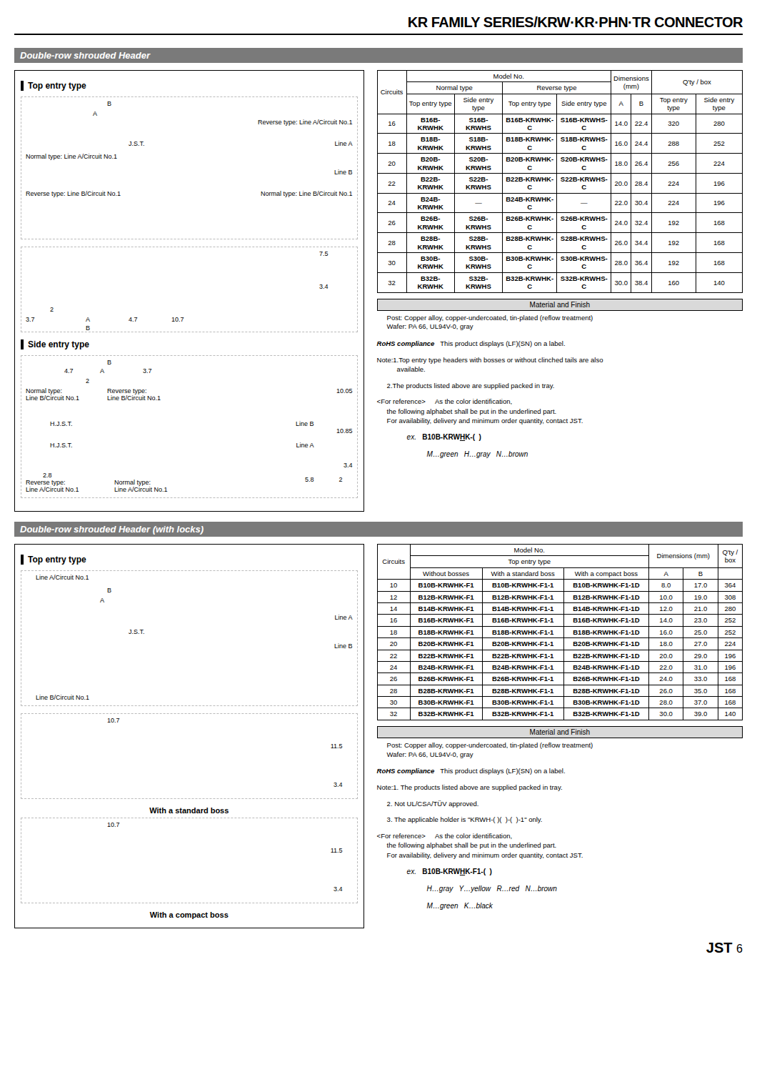KR FAMILY SERIES/KRW·KR·PHN·TR CONNECTOR
Double-row shrouded Header
Top entry type
B
A
Reverse type: Line A/Circuit No.1
Line A
Normal type: Line A/Circuit No.1
Line B
Reverse type: Line B/Circuit No.1
Normal type: Line B/Circuit No.1
J.S.T.
7.5
3.4
2
3.7
A
4.7
10.7
B
Side entry type
B
4.7
A
3.7
2
Normal type:
Line B/Circuit No.1
Reverse type:
Line B/Circuit No.1
10.05
Line B
Line A
10.85
3.4
2.8
Reverse type:
Line A/Circuit No.1
Normal type:
Line A/Circuit No.1
5.8
2
H.J.S.T.
H.J.S.T.
| Circuits | Model No. | Dimensions (mm) | Q'ty / box |
| --- | --- | --- | --- |
| Normal type | Reverse type |
| Top entry type | Side entry type | Top entry type | Side entry type | A | B | Top entry type | Side entry type |
| 16 | B16B-KRWHK | S16B-KRWHS | B16B-KRWHK-C | S16B-KRWHS-C | 14.0 | 22.4 | 320 | 280 |
| 18 | B18B-KRWHK | S18B-KRWHS | B18B-KRWHK-C | S18B-KRWHS-C | 16.0 | 24.4 | 288 | 252 |
| 20 | B20B-KRWHK | S20B-KRWHS | B20B-KRWHK-C | S20B-KRWHS-C | 18.0 | 26.4 | 256 | 224 |
| 22 | B22B-KRWHK | S22B-KRWHS | B22B-KRWHK-C | S22B-KRWHS-C | 20.0 | 28.4 | 224 | 196 |
| 24 | B24B-KRWHK | — | B24B-KRWHK-C | — | 22.0 | 30.4 | 224 | 196 |
| 26 | B26B-KRWHK | S26B-KRWHS | B26B-KRWHK-C | S26B-KRWHS-C | 24.0 | 32.4 | 192 | 168 |
| 28 | B28B-KRWHK | S28B-KRWHS | B28B-KRWHK-C | S28B-KRWHS-C | 26.0 | 34.4 | 192 | 168 |
| 30 | B30B-KRWHK | S30B-KRWHS | B30B-KRWHK-C | S30B-KRWHS-C | 28.0 | 36.4 | 192 | 168 |
| 32 | B32B-KRWHK | S32B-KRWHS | B32B-KRWHK-C | S32B-KRWHS-C | 30.0 | 38.4 | 160 | 140 |
Material and Finish
Post: Copper alloy, copper-undercoated, tin-plated (reflow treatment)
Wafer: PA 66, UL94V-0, gray
RoHS compliance This product displays (LF)(SN) on a label.
Note:1.Top entry type headers with bosses or without clinched tails are also
available.
2.The products listed above are supplied packed in tray.
<For reference> As the color identification,
the following alphabet shall be put in the underlined part.
For availability, delivery and minimum order quantity, contact JST.
ex. B10B-KRWHK-( )
M…green H…gray N…brown
Double-row shrouded Header (with locks)
Top entry type
Line A/Circuit No.1
B
A
Line A
Line B
J.S.T.
Line B/Circuit No.1
10.7
11.5
3.4
With a standard boss
10.7
11.5
3.4
With a compact boss
| Circuits | Model No. | Dimensions (mm) | Q'ty / box |
| --- | --- | --- | --- |
| Top entry type |
| Without bosses | With a standard boss | With a compact boss | A | B | |
| 10 | B10B-KRWHK-F1 | B10B-KRWHK-F1-1 | B10B-KRWHK-F1-1D | 8.0 | 17.0 | 364 |
| 12 | B12B-KRWHK-F1 | B12B-KRWHK-F1-1 | B12B-KRWHK-F1-1D | 10.0 | 19.0 | 308 |
| 14 | B14B-KRWHK-F1 | B14B-KRWHK-F1-1 | B14B-KRWHK-F1-1D | 12.0 | 21.0 | 280 |
| 16 | B16B-KRWHK-F1 | B16B-KRWHK-F1-1 | B16B-KRWHK-F1-1D | 14.0 | 23.0 | 252 |
| 18 | B18B-KRWHK-F1 | B18B-KRWHK-F1-1 | B18B-KRWHK-F1-1D | 16.0 | 25.0 | 252 |
| 20 | B20B-KRWHK-F1 | B20B-KRWHK-F1-1 | B20B-KRWHK-F1-1D | 18.0 | 27.0 | 224 |
| 22 | B22B-KRWHK-F1 | B22B-KRWHK-F1-1 | B22B-KRWHK-F1-1D | 20.0 | 29.0 | 196 |
| 24 | B24B-KRWHK-F1 | B24B-KRWHK-F1-1 | B24B-KRWHK-F1-1D | 22.0 | 31.0 | 196 |
| 26 | B26B-KRWHK-F1 | B26B-KRWHK-F1-1 | B26B-KRWHK-F1-1D | 24.0 | 33.0 | 168 |
| 28 | B28B-KRWHK-F1 | B28B-KRWHK-F1-1 | B28B-KRWHK-F1-1D | 26.0 | 35.0 | 168 |
| 30 | B30B-KRWHK-F1 | B30B-KRWHK-F1-1 | B30B-KRWHK-F1-1D | 28.0 | 37.0 | 168 |
| 32 | B32B-KRWHK-F1 | B32B-KRWHK-F1-1 | B32B-KRWHK-F1-1D | 30.0 | 39.0 | 140 |
Material and Finish
Post: Copper alloy, copper-undercoated, tin-plated (reflow treatment)
Wafer: PA 66, UL94V-0, gray
RoHS compliance This product displays (LF)(SN) on a label.
Note:1. The products listed above are supplied packed in tray.
2. Not UL/CSA/TÜV approved.
3. The applicable holder is "KRWH-( )( )-( )-1" only.
<For reference> As the color identification,
the following alphabet shall be put in the underlined part.
For availability, delivery and minimum order quantity, contact JST.
ex. B10B-KRWHK-F1-( )
H…gray Y…yellow R…red N…brown
M…green K…black
JST 6